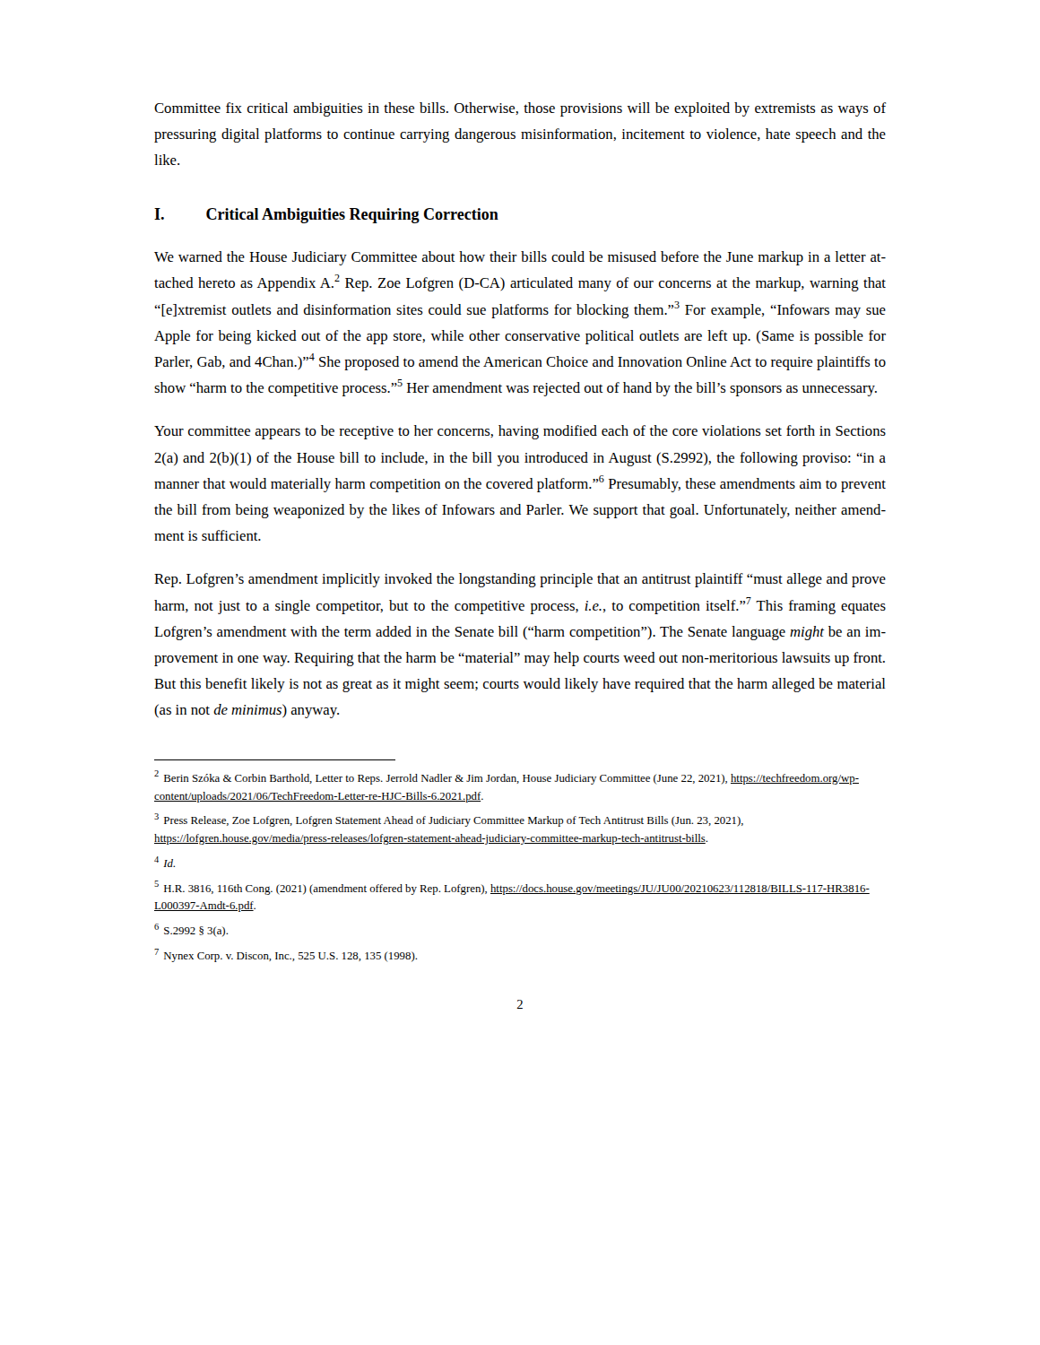Committee fix critical ambiguities in these bills. Otherwise, those provisions will be exploited by extremists as ways of pressuring digital platforms to continue carrying dangerous misinformation, incitement to violence, hate speech and the like.
I. Critical Ambiguities Requiring Correction
We warned the House Judiciary Committee about how their bills could be misused before the June markup in a letter attached hereto as Appendix A.2 Rep. Zoe Lofgren (D-CA) articulated many of our concerns at the markup, warning that “[e]xtremist outlets and disinformation sites could sue platforms for blocking them.”3 For example, “Infowars may sue Apple for being kicked out of the app store, while other conservative political outlets are left up. (Same is possible for Parler, Gab, and 4Chan.)”4 She proposed to amend the American Choice and Innovation Online Act to require plaintiffs to show “harm to the competitive process.”5 Her amendment was rejected out of hand by the bill’s sponsors as unnecessary.
Your committee appears to be receptive to her concerns, having modified each of the core violations set forth in Sections 2(a) and 2(b)(1) of the House bill to include, in the bill you introduced in August (S.2992), the following proviso: “in a manner that would materially harm competition on the covered platform.”6 Presumably, these amendments aim to prevent the bill from being weaponized by the likes of Infowars and Parler. We support that goal. Unfortunately, neither amendment is sufficient.
Rep. Lofgren’s amendment implicitly invoked the longstanding principle that an antitrust plaintiff “must allege and prove harm, not just to a single competitor, but to the competitive process, i.e., to competition itself.”7 This framing equates Lofgren’s amendment with the term added in the Senate bill (“harm competition”). The Senate language might be an improvement in one way. Requiring that the harm be “material” may help courts weed out non-meritorious lawsuits up front. But this benefit likely is not as great as it might seem; courts would likely have required that the harm alleged be material (as in not de minimus) anyway.
2 Berin Szóka & Corbin Barthold, Letter to Reps. Jerrold Nadler & Jim Jordan, House Judiciary Committee (June 22, 2021), https://techfreedom.org/wp-content/uploads/2021/06/TechFreedom-Letter-re-HJC-Bills-6.2021.pdf.
3 Press Release, Zoe Lofgren, Lofgren Statement Ahead of Judiciary Committee Markup of Tech Antitrust Bills (Jun. 23, 2021), https://lofgren.house.gov/media/press-releases/lofgren-statement-ahead-judiciary-committee-markup-tech-antitrust-bills.
4 Id.
5 H.R. 3816, 116th Cong. (2021) (amendment offered by Rep. Lofgren), https://docs.house.gov/meetings/JU/JU00/20210623/112818/BILLS-117-HR3816-L000397-Amdt-6.pdf.
6 S.2992 § 3(a).
7 Nynex Corp. v. Discon, Inc., 525 U.S. 128, 135 (1998).
2